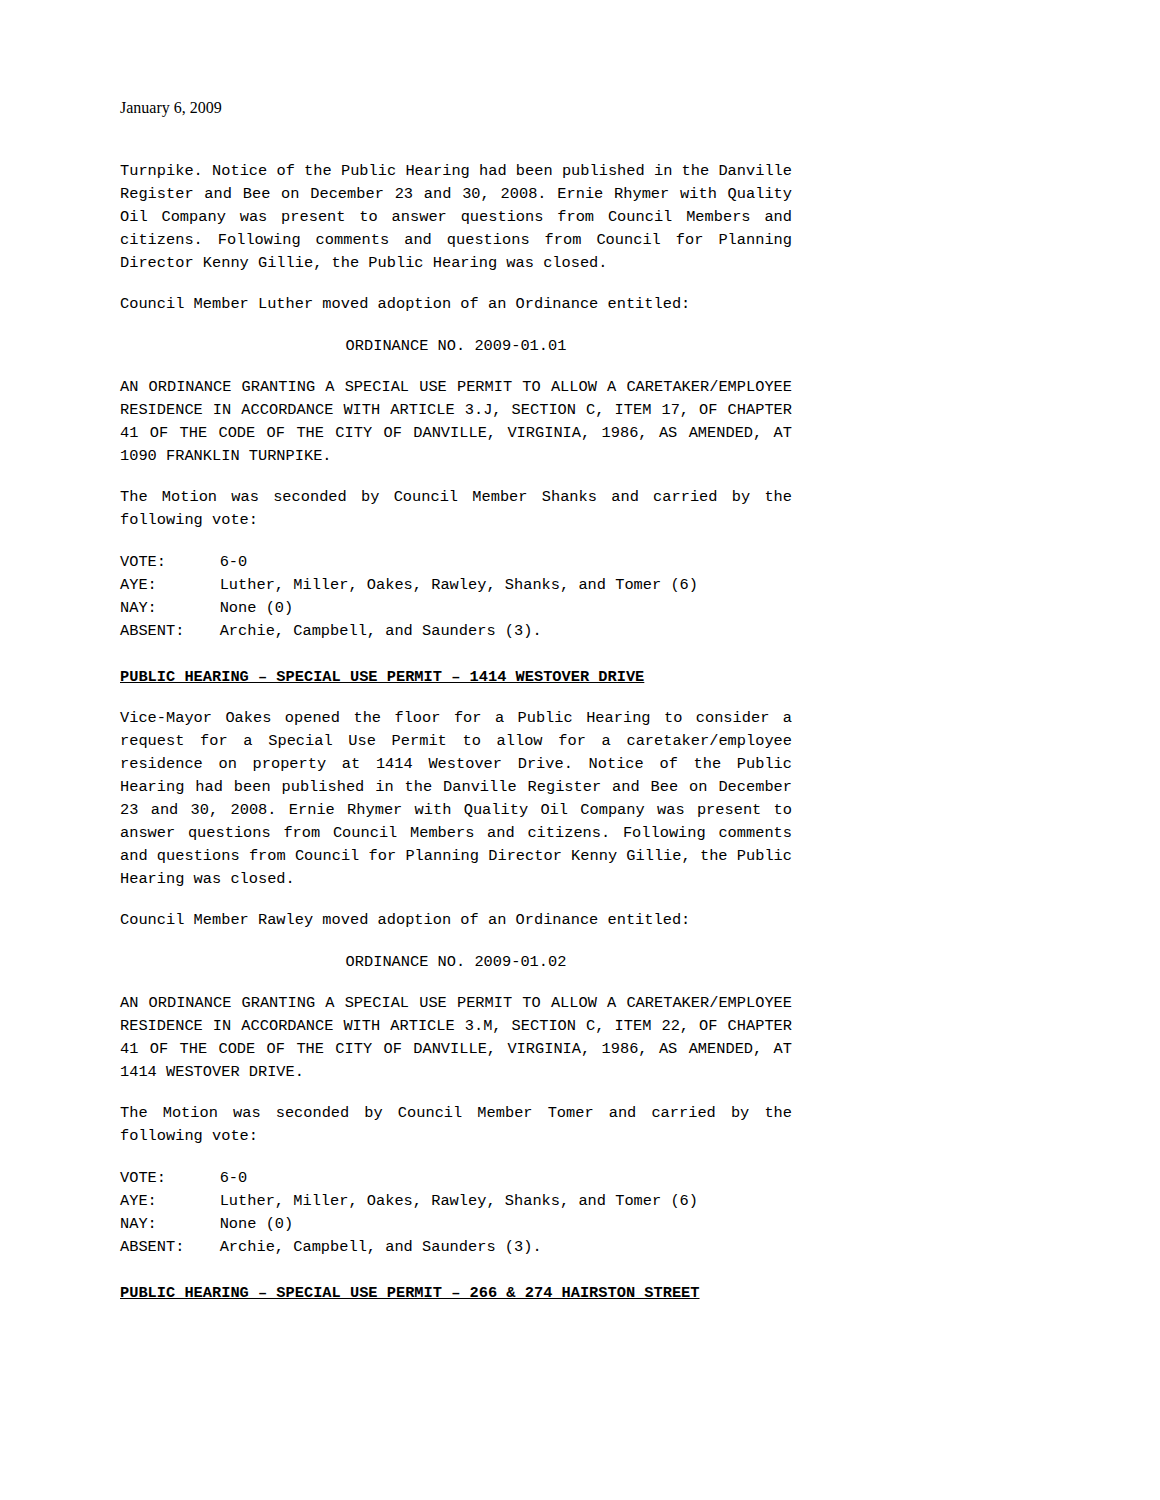January 6, 2009
Turnpike. Notice of the Public Hearing had been published in the Danville Register and Bee on December 23 and 30, 2008. Ernie Rhymer with Quality Oil Company was present to answer questions from Council Members and citizens. Following comments and questions from Council for Planning Director Kenny Gillie, the Public Hearing was closed.
Council Member Luther moved adoption of an Ordinance entitled:
ORDINANCE NO. 2009-01.01
AN ORDINANCE GRANTING A SPECIAL USE PERMIT TO ALLOW A CARETAKER/EMPLOYEE RESIDENCE IN ACCORDANCE WITH ARTICLE 3.J, SECTION C, ITEM 17, OF CHAPTER 41 OF THE CODE OF THE CITY OF DANVILLE, VIRGINIA, 1986, AS AMENDED, AT 1090 FRANKLIN TURNPIKE.
The Motion was seconded by Council Member Shanks and carried by the following vote:
| VOTE: | 6-0 |
| AYE: | Luther, Miller, Oakes, Rawley, Shanks, and Tomer (6) |
| NAY: | None (0) |
| ABSENT: | Archie, Campbell, and Saunders (3). |
PUBLIC HEARING – SPECIAL USE PERMIT – 1414 WESTOVER DRIVE
Vice-Mayor Oakes opened the floor for a Public Hearing to consider a request for a Special Use Permit to allow for a caretaker/employee residence on property at 1414 Westover Drive. Notice of the Public Hearing had been published in the Danville Register and Bee on December 23 and 30, 2008. Ernie Rhymer with Quality Oil Company was present to answer questions from Council Members and citizens. Following comments and questions from Council for Planning Director Kenny Gillie, the Public Hearing was closed.
Council Member Rawley moved adoption of an Ordinance entitled:
ORDINANCE NO. 2009-01.02
AN ORDINANCE GRANTING A SPECIAL USE PERMIT TO ALLOW A CARETAKER/EMPLOYEE RESIDENCE IN ACCORDANCE WITH ARTICLE 3.M, SECTION C, ITEM 22, OF CHAPTER 41 OF THE CODE OF THE CITY OF DANVILLE, VIRGINIA, 1986, AS AMENDED, AT 1414 WESTOVER DRIVE.
The Motion was seconded by Council Member Tomer and carried by the following vote:
| VOTE: | 6-0 |
| AYE: | Luther, Miller, Oakes, Rawley, Shanks, and Tomer (6) |
| NAY: | None (0) |
| ABSENT: | Archie, Campbell, and Saunders (3). |
PUBLIC HEARING – SPECIAL USE PERMIT – 266 & 274 HAIRSTON STREET